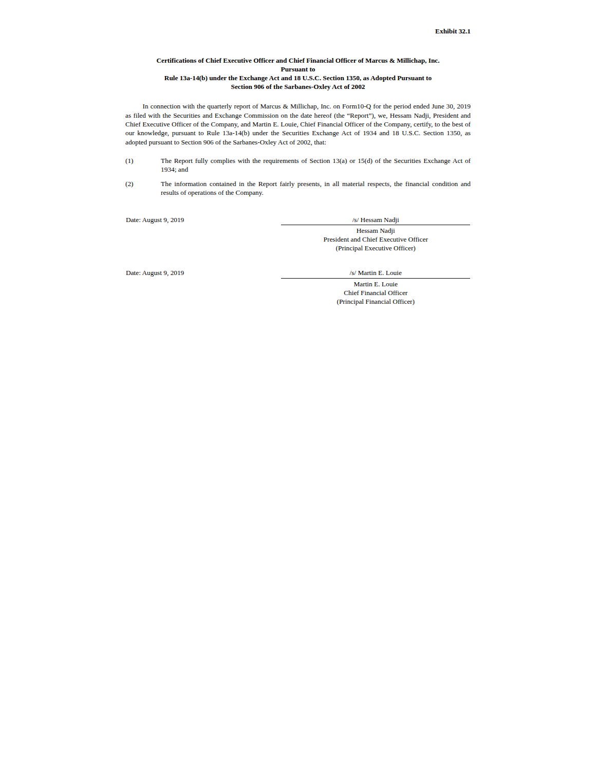Exhibit 32.1
Certifications of Chief Executive Officer and Chief Financial Officer of Marcus & Millichap, Inc. Pursuant to
Rule 13a-14(b) under the Exchange Act and 18 U.S.C. Section 1350, as Adopted Pursuant to
Section 906 of the Sarbanes-Oxley Act of 2002
In connection with the quarterly report of Marcus & Millichap, Inc. on Form10-Q for the period ended June 30, 2019 as filed with the Securities and Exchange Commission on the date hereof (the “Report”), we, Hessam Nadji, President and Chief Executive Officer of the Company, and Martin E. Louie, Chief Financial Officer of the Company, certify, to the best of our knowledge, pursuant to Rule 13a-14(b) under the Securities Exchange Act of 1934 and 18 U.S.C. Section 1350, as adopted pursuant to Section 906 of the Sarbanes-Oxley Act of 2002, that:
| (1) | The Report fully complies with the requirements of Section 13(a) or 15(d) of the Securities Exchange Act of 1934; and |
| (2) | The information contained in the Report fairly presents, in all material respects, the financial condition and results of operations of the Company. |
| Date: August 9, 2019 | /s/ Hessam Nadji Hessam Nadji President and Chief Executive Officer (Principal Executive Officer) |
| Date: August 9, 2019 | /s/ Martin E. Louie Martin E. Louie Chief Financial Officer (Principal Financial Officer) |